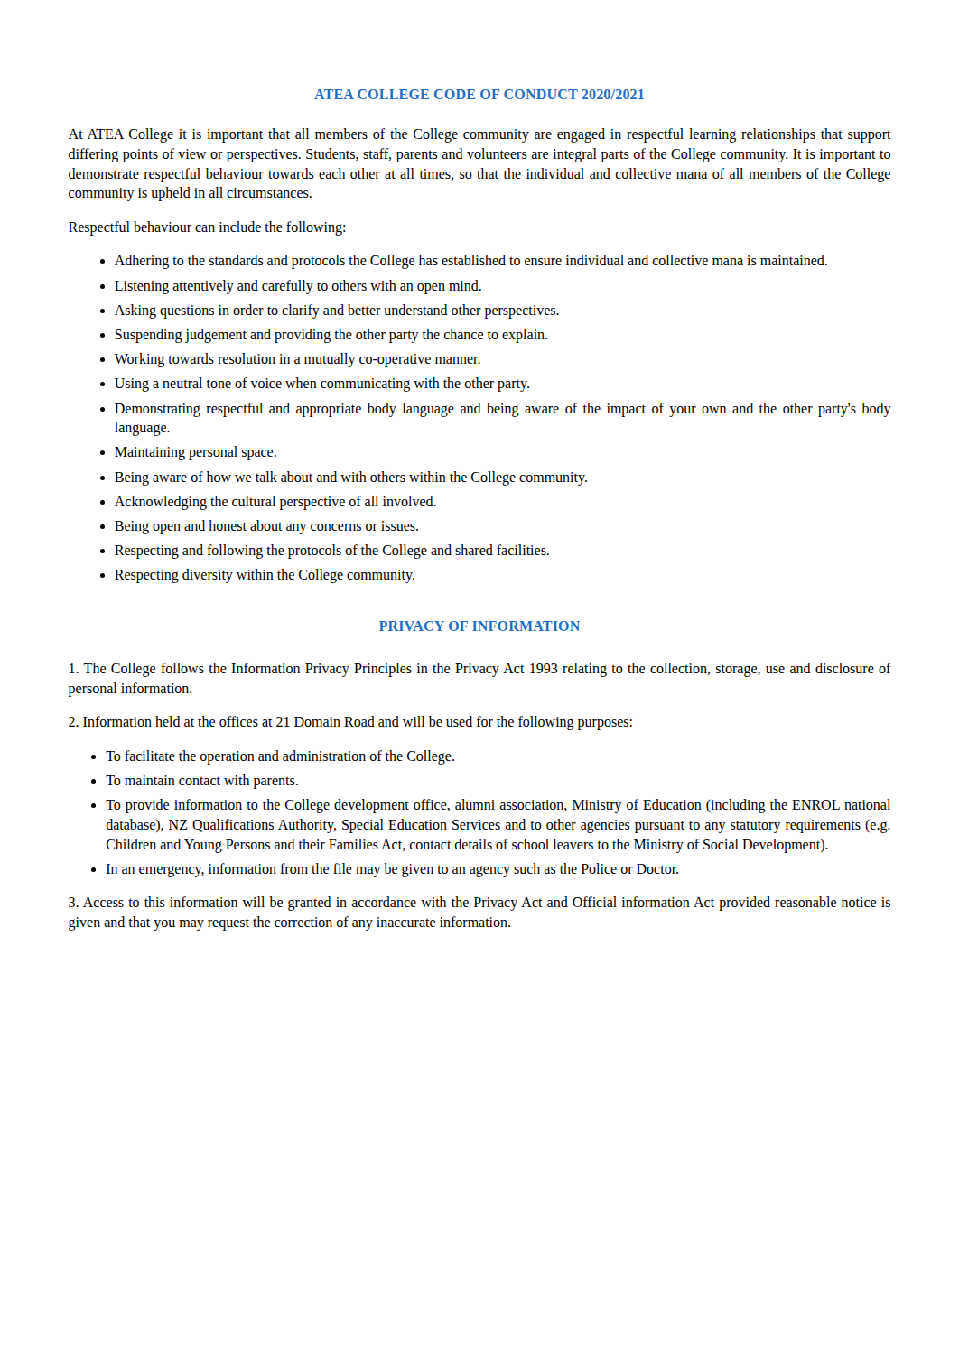ATEA COLLEGE CODE OF CONDUCT 2020/2021
At ATEA College it is important that all members of the College community are engaged in respectful learning relationships that support differing points of view or perspectives. Students, staff, parents and volunteers are integral parts of the College community. It is important to demonstrate respectful behaviour towards each other at all times, so that the individual and collective mana of all members of the College community is upheld in all circumstances.
Respectful behaviour can include the following:
Adhering to the standards and protocols the College has established to ensure individual and collective mana is maintained.
Listening attentively and carefully to others with an open mind.
Asking questions in order to clarify and better understand other perspectives.
Suspending judgement and providing the other party the chance to explain.
Working towards resolution in a mutually co-operative manner.
Using a neutral tone of voice when communicating with the other party.
Demonstrating respectful and appropriate body language and being aware of the impact of your own and the other party's body language.
Maintaining personal space.
Being aware of how we talk about and with others within the College community.
Acknowledging the cultural perspective of all involved.
Being open and honest about any concerns or issues.
Respecting and following the protocols of the College and shared facilities.
Respecting diversity within the College community.
PRIVACY OF INFORMATION
1. The College follows the Information Privacy Principles in the Privacy Act 1993 relating to the collection, storage, use and disclosure of personal information.
2. Information held at the offices at 21 Domain Road and will be used for the following purposes:
To facilitate the operation and administration of the College.
To maintain contact with parents.
To provide information to the College development office, alumni association, Ministry of Education (including the ENROL national database), NZ Qualifications Authority, Special Education Services and to other agencies pursuant to any statutory requirements (e.g. Children and Young Persons and their Families Act, contact details of school leavers to the Ministry of Social Development).
In an emergency, information from the file may be given to an agency such as the Police or Doctor.
3. Access to this information will be granted in accordance with the Privacy Act and Official information Act provided reasonable notice is given and that you may request the correction of any inaccurate information.